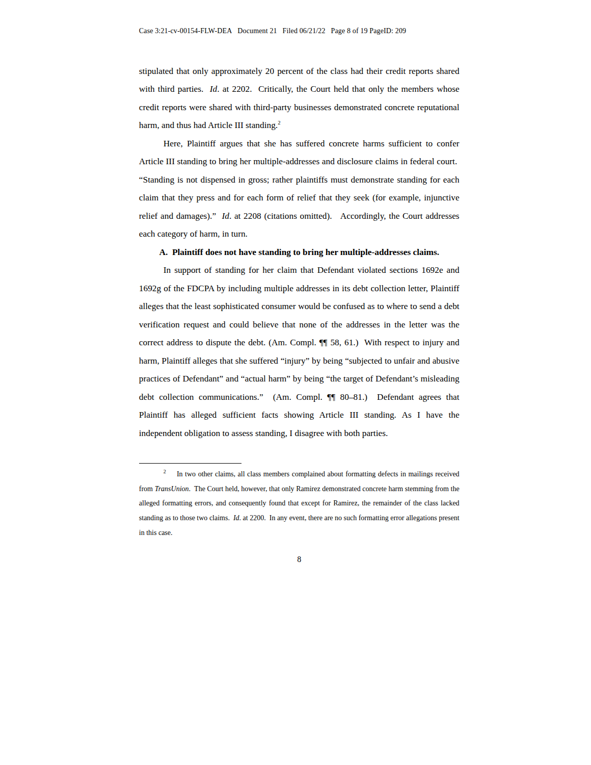Case 3:21-cv-00154-FLW-DEA Document 21 Filed 06/21/22 Page 8 of 19 PageID: 209
stipulated that only approximately 20 percent of the class had their credit reports shared with third parties. Id. at 2202. Critically, the Court held that only the members whose credit reports were shared with third-party businesses demonstrated concrete reputational harm, and thus had Article III standing.2
Here, Plaintiff argues that she has suffered concrete harms sufficient to confer Article III standing to bring her multiple-addresses and disclosure claims in federal court. “Standing is not dispensed in gross; rather plaintiffs must demonstrate standing for each claim that they press and for each form of relief that they seek (for example, injunctive relief and damages).” Id. at 2208 (citations omitted). Accordingly, the Court addresses each category of harm, in turn.
A. Plaintiff does not have standing to bring her multiple-addresses claims.
In support of standing for her claim that Defendant violated sections 1692e and 1692g of the FDCPA by including multiple addresses in its debt collection letter, Plaintiff alleges that the least sophisticated consumer would be confused as to where to send a debt verification request and could believe that none of the addresses in the letter was the correct address to dispute the debt. (Am. Compl. ¶¶ 58, 61.) With respect to injury and harm, Plaintiff alleges that she suffered “injury” by being “subjected to unfair and abusive practices of Defendant” and “actual harm” by being “the target of Defendant’s misleading debt collection communications.” (Am. Compl. ¶¶ 80–81.) Defendant agrees that Plaintiff has alleged sufficient facts showing Article III standing. As I have the independent obligation to assess standing, I disagree with both parties.
2 In two other claims, all class members complained about formatting defects in mailings received from TransUnion. The Court held, however, that only Ramirez demonstrated concrete harm stemming from the alleged formatting errors, and consequently found that except for Ramirez, the remainder of the class lacked standing as to those two claims. Id. at 2200. In any event, there are no such formatting error allegations present in this case.
8